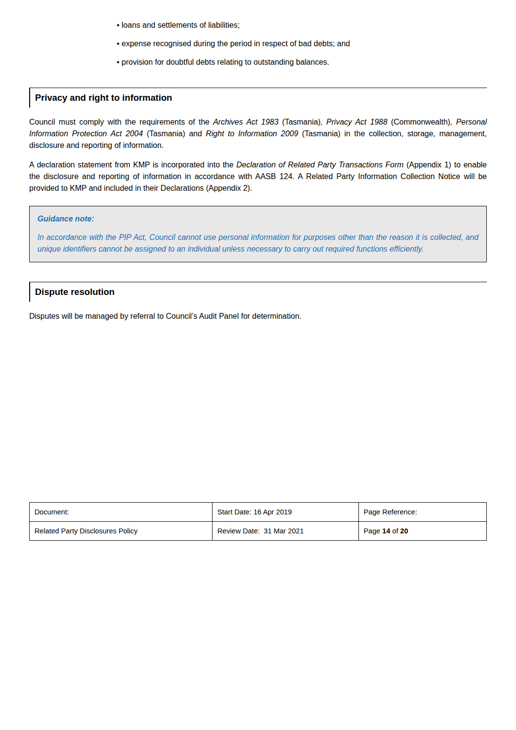• loans and settlements of liabilities;
• expense recognised during the period in respect of bad debts; and
• provision for doubtful debts relating to outstanding balances.
Privacy and right to information
Council must comply with the requirements of the Archives Act 1983 (Tasmania), Privacy Act 1988 (Commonwealth), Personal Information Protection Act 2004 (Tasmania) and Right to Information 2009 (Tasmania) in the collection, storage, management, disclosure and reporting of information.
A declaration statement from KMP is incorporated into the Declaration of Related Party Transactions Form (Appendix 1) to enable the disclosure and reporting of information in accordance with AASB 124. A Related Party Information Collection Notice will be provided to KMP and included in their Declarations (Appendix 2).
Guidance note:
In accordance with the PIP Act, Council cannot use personal information for purposes other than the reason it is collected, and unique identifiers cannot be assigned to an individual unless necessary to carry out required functions efficiently.
Dispute resolution
Disputes will be managed by referral to Council’s Audit Panel for determination.
| Document: | Start Date: 16 Apr 2019 | Page Reference: |
| Related Party Disclosures Policy | Review Date: 31 Mar 2021 | Page 14 of 20 |